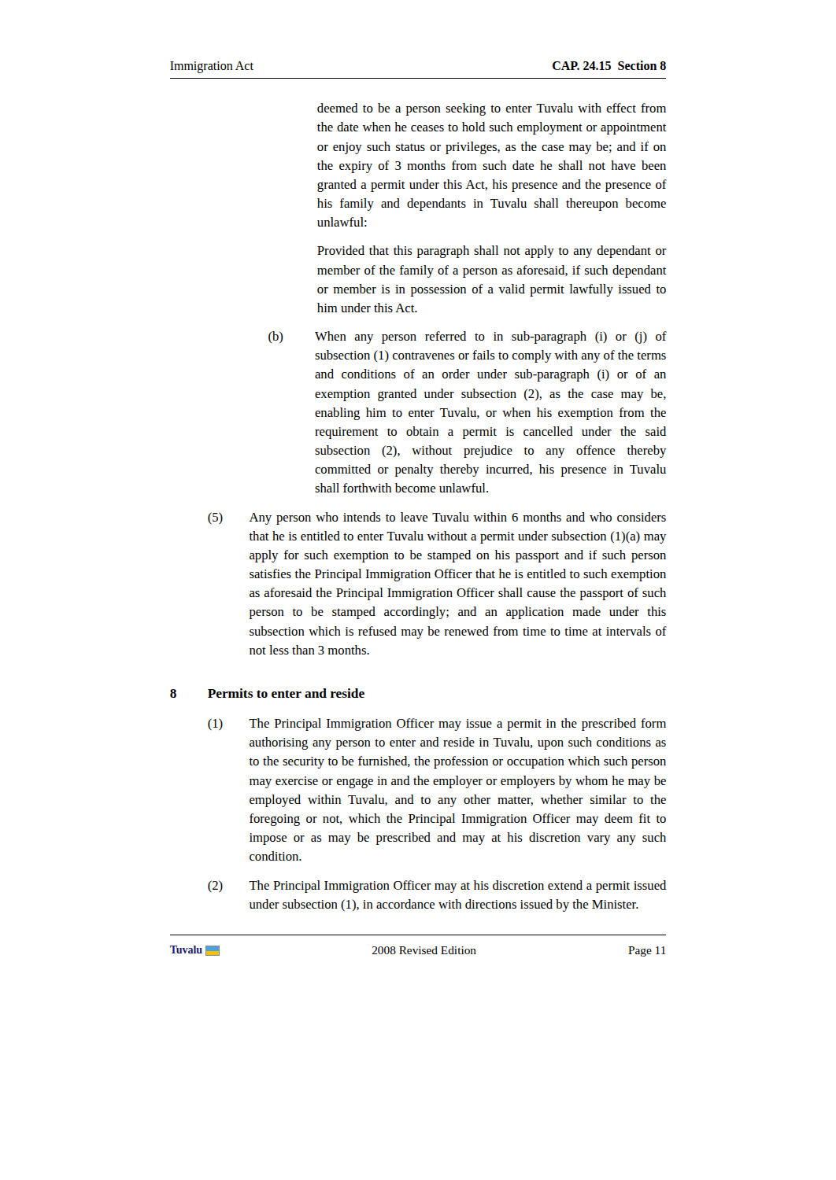Immigration Act
CAP. 24.15 Section 8
deemed to be a person seeking to enter Tuvalu with effect from the date when he ceases to hold such employment or appointment or enjoy such status or privileges, as the case may be; and if on the expiry of 3 months from such date he shall not have been granted a permit under this Act, his presence and the presence of his family and dependants in Tuvalu shall thereupon become unlawful:
Provided that this paragraph shall not apply to any dependant or member of the family of a person as aforesaid, if such dependant or member is in possession of a valid permit lawfully issued to him under this Act.
(b)
When any person referred to in sub-paragraph (i) or (j) of subsection (1) contravenes or fails to comply with any of the terms and conditions of an order under sub-paragraph (i) or of an exemption granted under subsection (2), as the case may be, enabling him to enter Tuvalu, or when his exemption from the requirement to obtain a permit is cancelled under the said subsection (2), without prejudice to any offence thereby committed or penalty thereby incurred, his presence in Tuvalu shall forthwith become unlawful.
(5)
Any person who intends to leave Tuvalu within 6 months and who considers that he is entitled to enter Tuvalu without a permit under subsection (1)(a) may apply for such exemption to be stamped on his passport and if such person satisfies the Principal Immigration Officer that he is entitled to such exemption as aforesaid the Principal Immigration Officer shall cause the passport of such person to be stamped accordingly; and an application made under this subsection which is refused may be renewed from time to time at intervals of not less than 3 months.
8 Permits to enter and reside
(1)
The Principal Immigration Officer may issue a permit in the prescribed form authorising any person to enter and reside in Tuvalu, upon such conditions as to the security to be furnished, the profession or occupation which such person may exercise or engage in and the employer or employers by whom he may be employed within Tuvalu, and to any other matter, whether similar to the foregoing or not, which the Principal Immigration Officer may deem fit to impose or as may be prescribed and may at his discretion vary any such condition.
(2)
The Principal Immigration Officer may at his discretion extend a permit issued under subsection (1), in accordance with directions issued by the Minister.
Tuvalu
2008 Revised Edition
Page 11